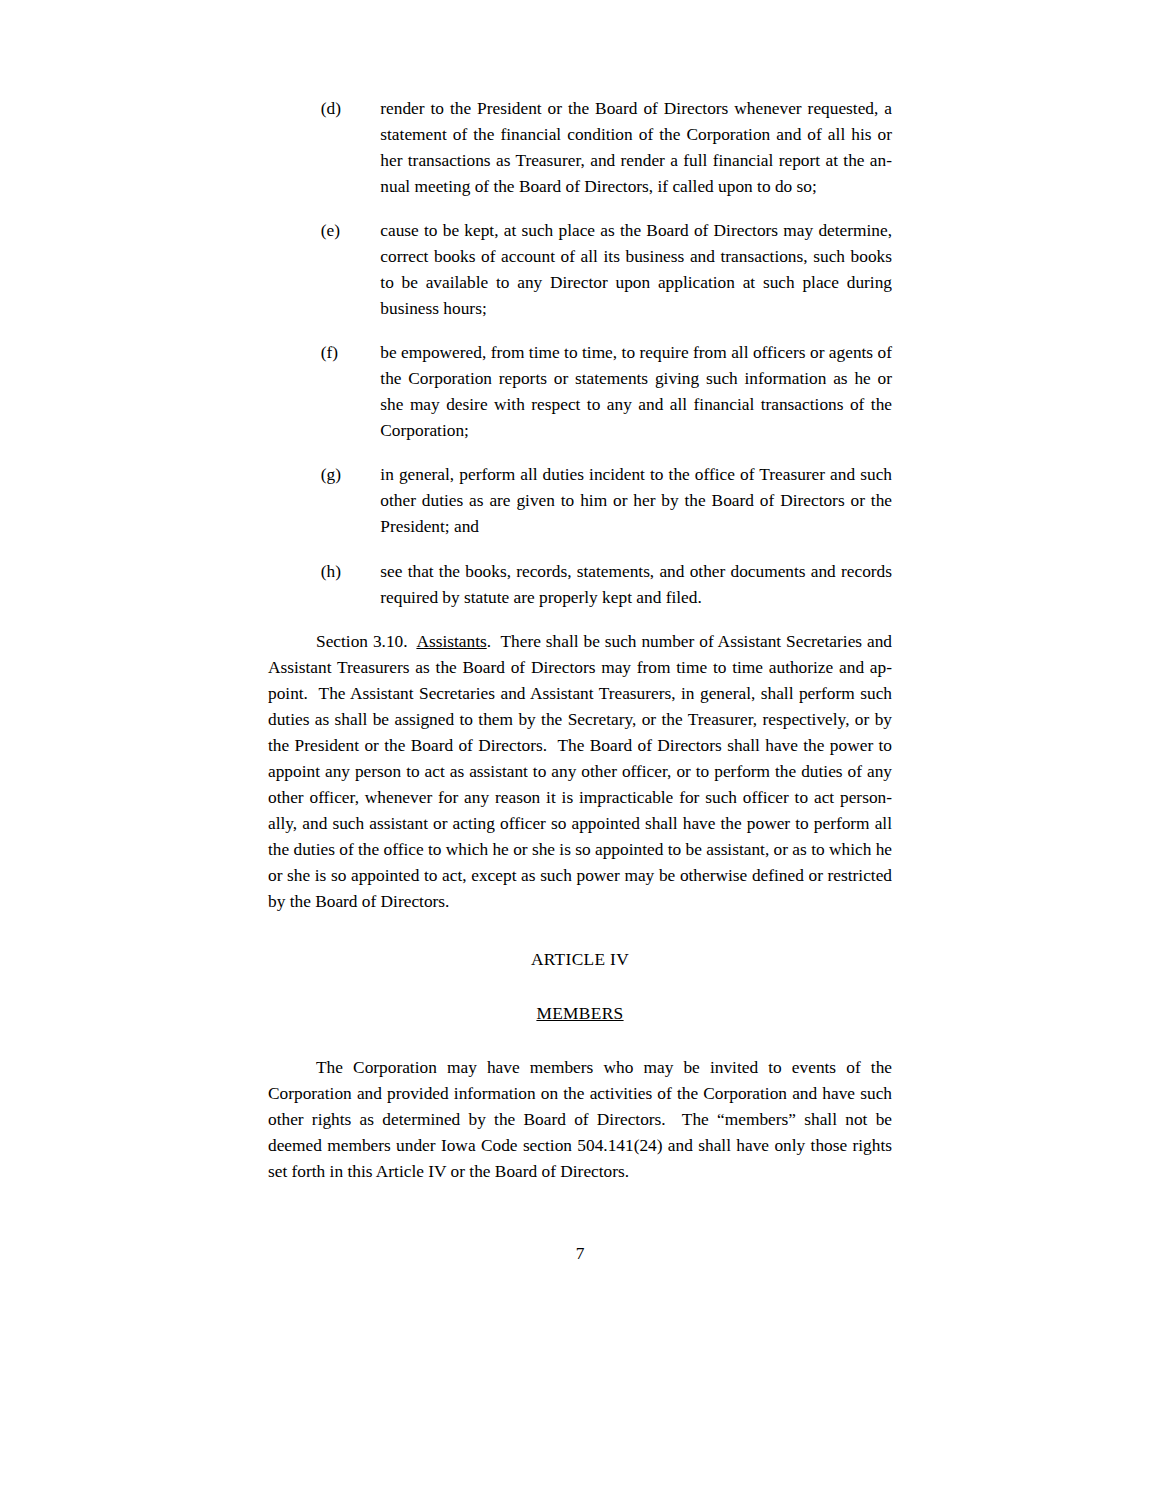(d)
render to the President or the Board of Directors whenever requested, a statement of the financial condition of the Corporation and of all his or her transactions as Treasurer, and render a full financial report at the annual meeting of the Board of Directors, if called upon to do so;
(e)
cause to be kept, at such place as the Board of Directors may determine, correct books of account of all its business and transactions, such books to be available to any Director upon application at such place during business hours;
(f)
be empowered, from time to time, to require from all officers or agents of the Corporation reports or statements giving such information as he or she may desire with respect to any and all financial transactions of the Corporation;
(g)
in general, perform all duties incident to the office of Treasurer and such other duties as are given to him or her by the Board of Directors or the President; and
(h)
see that the books, records, statements, and other documents and records required by statute are properly kept and filed.
Section 3.10. Assistants. There shall be such number of Assistant Secretaries and Assistant Treasurers as the Board of Directors may from time to time authorize and appoint. The Assistant Secretaries and Assistant Treasurers, in general, shall perform such duties as shall be assigned to them by the Secretary, or the Treasurer, respectively, or by the President or the Board of Directors. The Board of Directors shall have the power to appoint any person to act as assistant to any other officer, or to perform the duties of any other officer, whenever for any reason it is impracticable for such officer to act personally, and such assistant or acting officer so appointed shall have the power to perform all the duties of the office to which he or she is so appointed to be assistant, or as to which he or she is so appointed to act, except as such power may be otherwise defined or restricted by the Board of Directors.
ARTICLE IV
MEMBERS
The Corporation may have members who may be invited to events of the Corporation and provided information on the activities of the Corporation and have such other rights as determined by the Board of Directors. The “members” shall not be deemed members under Iowa Code section 504.141(24) and shall have only those rights set forth in this Article IV or the Board of Directors.
7